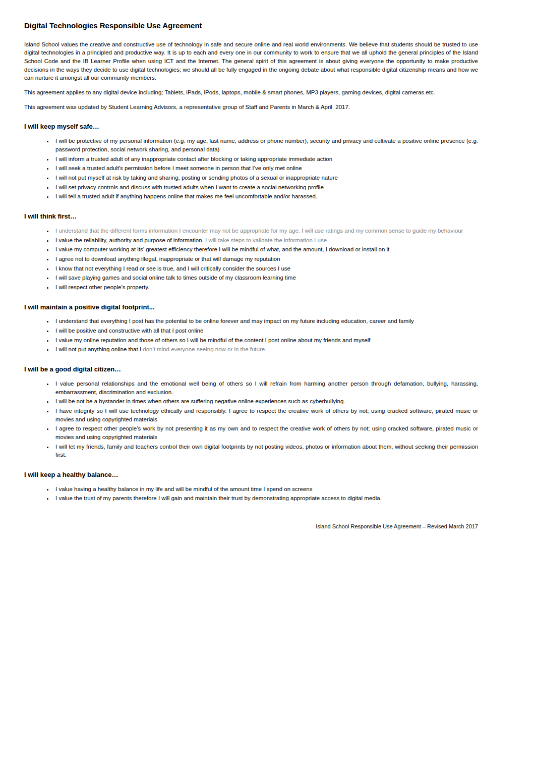Digital Technologies Responsible Use Agreement
Island School values the creative and constructive use of technology in safe and secure online and real world environments. We believe that students should be trusted to use digital technologies in a principled and productive way. It is up to each and every one in our community to work to ensure that we all uphold the general principles of the Island School Code and the IB Learner Profile when using ICT and the Internet. The general spirit of this agreement is about giving everyone the opportunity to make productive decisions in the ways they decide to use digital technologies; we should all be fully engaged in the ongoing debate about what responsible digital citizenship means and how we can nurture it amongst all our community members.
This agreement applies to any digital device including; Tablets, iPads, iPods, laptops, mobile & smart phones, MP3 players, gaming devices, digital cameras etc.
This agreement was updated by Student Learning Advisors, a representative group of Staff and Parents in March & April 2017.
I will keep myself safe…
I will be protective of my personal information (e.g. my age, last name, address or phone number), security and privacy and cultivate a positive online presence (e.g. password protection, social network sharing, and personal data)
I will inform a trusted adult of any inappropriate contact after blocking or taking appropriate immediate action
I will seek a trusted adult's permission before I meet someone in person that I’ve only met online
I will not put myself at risk by taking and sharing, posting or sending photos of a sexual or inappropriate nature
I will set privacy controls and discuss with trusted adults when I want to create a social networking profile
I will tell a trusted adult if anything happens online that makes me feel uncomfortable and/or harassed.
I will think first…
I understand that the different forms information I encounter may not be appropriate for my age. I will use ratings and my common sense to guide my behaviour
I value the reliability, authority and purpose of information. I will take steps to validate the information I use
I value my computer working at its’ greatest efficiency therefore I will be mindful of what, and the amount, I download or install on it
I agree not to download anything illegal, inappropriate or that will damage my reputation
I know that not everything I read or see is true, and I will critically consider the sources I use
I will save playing games and social online talk to times outside of my classroom learning time
I will respect other people’s property.
I will maintain a positive digital footprint...
I understand that everything I post has the potential to be online forever and may impact on my future including education, career and family
I will be positive and constructive with all that I post online
I value my online reputation and those of others so I will be mindful of the content I post online about my friends and myself
I will not put anything online that I don't mind everyone seeing now or in the future.
I will be a good digital citizen…
I value personal relationships and the emotional well being of others so I will refrain from harming another person through defamation, bullying, harassing, embarrassment, discrimination and exclusion.
I will be not be a bystander in times when others are suffering negative online experiences such as cyberbullying.
I have integrity so I will use technology ethically and responsibly. I agree to respect the creative work of others by not; using cracked software, pirated music or movies and using copyrighted materials
I agree to respect other people’s work by not presenting it as my own and to respect the creative work of others by not; using cracked software, pirated music or movies and using copyrighted materials
I will let my friends, family and teachers control their own digital footprints by not posting videos, photos or information about them, without seeking their permission first.
I will keep a healthy balance…
I value having a healthy balance in my life and will be mindful of the amount time I spend on screens
I value the trust of my parents therefore I will gain and maintain their trust by demonstrating appropriate access to digital media.
Island School Responsible Use Agreement – Revised March 2017